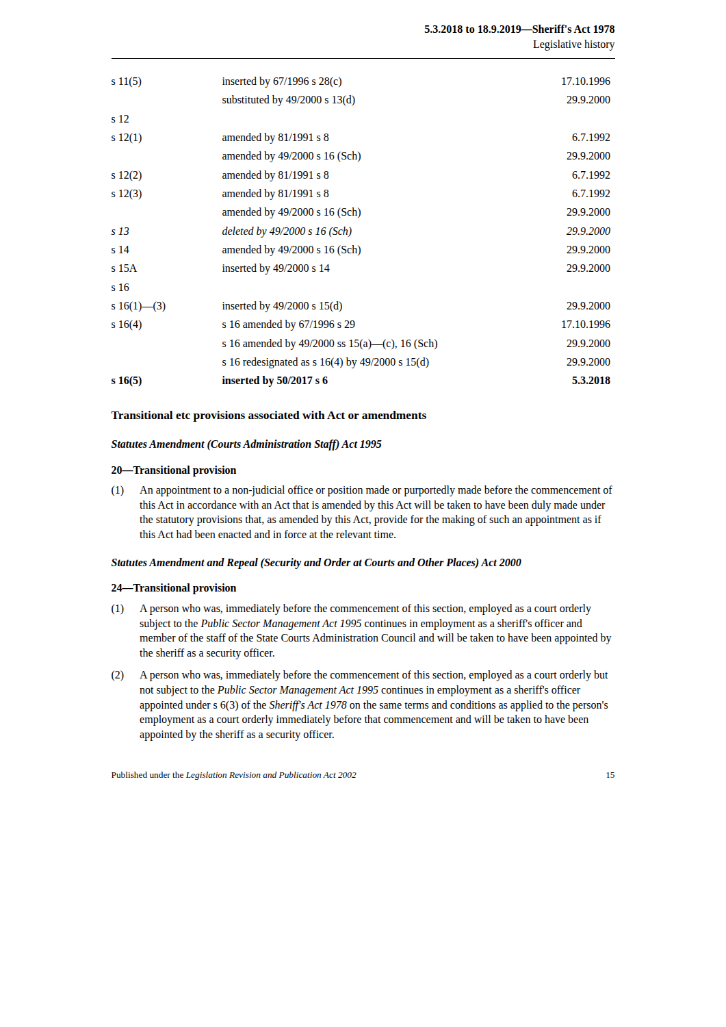5.3.2018 to 18.9.2019—Sheriff's Act 1978 Legislative history
| s 11(5) | inserted by 67/1996 s 28(c) | 17.10.1996 |
| | substituted by 49/2000 s 13(d) | 29.9.2000 |
| s 12 | | |
| s 12(1) | amended by 81/1991 s 8 | 6.7.1992 |
| | amended by 49/2000 s 16 (Sch) | 29.9.2000 |
| s 12(2) | amended by 81/1991 s 8 | 6.7.1992 |
| s 12(3) | amended by 81/1991 s 8 | 6.7.1992 |
| | amended by 49/2000 s 16 (Sch) | 29.9.2000 |
| s 13 | deleted by 49/2000 s 16 (Sch) | 29.9.2000 |
| s 14 | amended by 49/2000 s 16 (Sch) | 29.9.2000 |
| s 15A | inserted by 49/2000 s 14 | 29.9.2000 |
| s 16 | | |
| s 16(1)—(3) | inserted by 49/2000 s 15(d) | 29.9.2000 |
| s 16(4) | s 16 amended by 67/1996 s 29 | 17.10.1996 |
| | s 16 amended by 49/2000 ss 15(a)—(c), 16 (Sch) | 29.9.2000 |
| | s 16 redesignated as s 16(4) by 49/2000 s 15(d) | 29.9.2000 |
| s 16(5) | inserted by 50/2017 s 6 | 5.3.2018 |
Transitional etc provisions associated with Act or amendments
Statutes Amendment (Courts Administration Staff) Act 1995
20—Transitional provision
(1) An appointment to a non-judicial office or position made or purportedly made before the commencement of this Act in accordance with an Act that is amended by this Act will be taken to have been duly made under the statutory provisions that, as amended by this Act, provide for the making of such an appointment as if this Act had been enacted and in force at the relevant time.
Statutes Amendment and Repeal (Security and Order at Courts and Other Places) Act 2000
24—Transitional provision
(1) A person who was, immediately before the commencement of this section, employed as a court orderly subject to the Public Sector Management Act 1995 continues in employment as a sheriff's officer and member of the staff of the State Courts Administration Council and will be taken to have been appointed by the sheriff as a security officer.
(2) A person who was, immediately before the commencement of this section, employed as a court orderly but not subject to the Public Sector Management Act 1995 continues in employment as a sheriff's officer appointed under s 6(3) of the Sheriff's Act 1978 on the same terms and conditions as applied to the person's employment as a court orderly immediately before that commencement and will be taken to have been appointed by the sheriff as a security officer.
Published under the Legislation Revision and Publication Act 2002
15